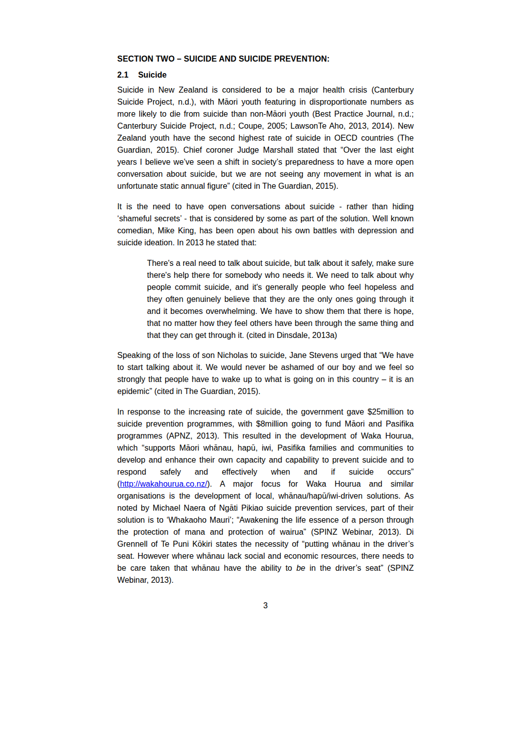SECTION TWO – SUICIDE AND SUICIDE PREVENTION:
2.1 Suicide
Suicide in New Zealand is considered to be a major health crisis (Canterbury Suicide Project, n.d.), with Māori youth featuring in disproportionate numbers as more likely to die from suicide than non-Māori youth (Best Practice Journal, n.d.; Canterbury Suicide Project, n.d.; Coupe, 2005; LawsonTe Aho, 2013, 2014). New Zealand youth have the second highest rate of suicide in OECD countries (The Guardian, 2015). Chief coroner Judge Marshall stated that “Over the last eight years I believe we’ve seen a shift in society’s preparedness to have a more open conversation about suicide, but we are not seeing any movement in what is an unfortunate static annual figure” (cited in The Guardian, 2015).
It is the need to have open conversations about suicide - rather than hiding ‘shameful secrets’ - that is considered by some as part of the solution. Well known comedian, Mike King, has been open about his own battles with depression and suicide ideation. In 2013 he stated that:
There's a real need to talk about suicide, but talk about it safely, make sure there's help there for somebody who needs it. We need to talk about why people commit suicide, and it's generally people who feel hopeless and they often genuinely believe that they are the only ones going through it and it becomes overwhelming. We have to show them that there is hope, that no matter how they feel others have been through the same thing and that they can get through it. (cited in Dinsdale, 2013a)
Speaking of the loss of son Nicholas to suicide, Jane Stevens urged that “We have to start talking about it. We would never be ashamed of our boy and we feel so strongly that people have to wake up to what is going on in this country – it is an epidemic” (cited in The Guardian, 2015).
In response to the increasing rate of suicide, the government gave $25million to suicide prevention programmes, with $8million going to fund Māori and Pasifika programmes (APNZ, 2013). This resulted in the development of Waka Hourua, which “supports Māori whānau, hapū, iwi, Pasifika families and communities to develop and enhance their own capacity and capability to prevent suicide and to respond safely and effectively when and if suicide occurs” (http://wakahourua.co.nz/). A major focus for Waka Hourua and similar organisations is the development of local, whānau/hapū/iwi-driven solutions. As noted by Michael Naera of Ngāti Pikiao suicide prevention services, part of their solution is to ‘Whakaoho Mauri’; “Awakening the life essence of a person through the protection of mana and protection of wairua” (SPINZ Webinar, 2013). Di Grennell of Te Puni Kōkiri states the necessity of “putting whānau in the driver’s seat. However where whānau lack social and economic resources, there needs to be care taken that whānau have the ability to be in the driver’s seat” (SPINZ Webinar, 2013).
3